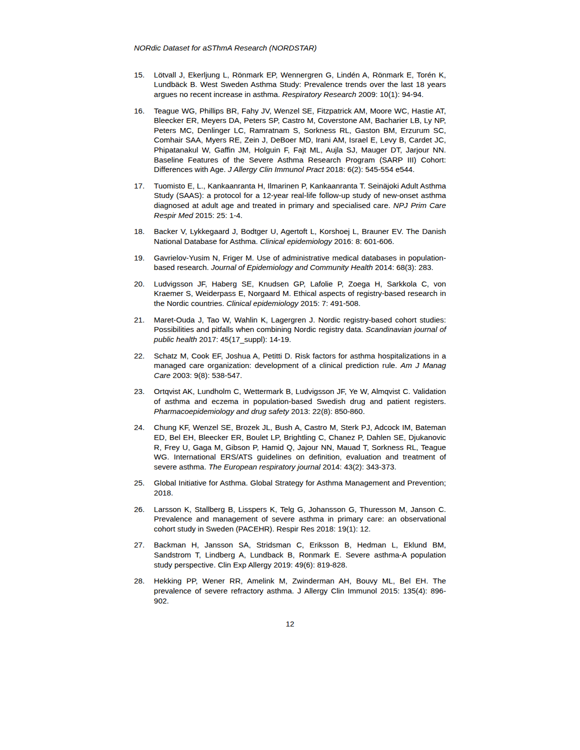NORdic Dataset for aSThmA Research (NORDSTAR)
15.
Lötvall J, Ekerljung L, Rönmark EP, Wennergren G, Lindén A, Rönmark E, Torén K, Lundbäck B. West Sweden Asthma Study: Prevalence trends over the last 18 years argues no recent increase in asthma. Respiratory Research 2009: 10(1): 94-94.
16.
Teague WG, Phillips BR, Fahy JV, Wenzel SE, Fitzpatrick AM, Moore WC, Hastie AT, Bleecker ER, Meyers DA, Peters SP, Castro M, Coverstone AM, Bacharier LB, Ly NP, Peters MC, Denlinger LC, Ramratnam S, Sorkness RL, Gaston BM, Erzurum SC, Comhair SAA, Myers RE, Zein J, DeBoer MD, Irani AM, Israel E, Levy B, Cardet JC, Phipatanakul W, Gaffin JM, Holguin F, Fajt ML, Aujla SJ, Mauger DT, Jarjour NN. Baseline Features of the Severe Asthma Research Program (SARP III) Cohort: Differences with Age. J Allergy Clin Immunol Pract 2018: 6(2): 545-554 e544.
17.
Tuomisto E, L., Kankaanranta H, Ilmarinen P, Kankaanranta T. Seinäjoki Adult Asthma Study (SAAS): a protocol for a 12-year real-life follow-up study of new-onset asthma diagnosed at adult age and treated in primary and specialised care. NPJ Prim Care Respir Med 2015: 25: 1-4.
18.
Backer V, Lykkegaard J, Bodtger U, Agertoft L, Korshoej L, Brauner EV. The Danish National Database for Asthma. Clinical epidemiology 2016: 8: 601-606.
19.
Gavrielov-Yusim N, Friger M. Use of administrative medical databases in population-based research. Journal of Epidemiology and Community Health 2014: 68(3): 283.
20.
Ludvigsson JF, Haberg SE, Knudsen GP, Lafolie P, Zoega H, Sarkkola C, von Kraemer S, Weiderpass E, Norgaard M. Ethical aspects of registry-based research in the Nordic countries. Clinical epidemiology 2015: 7: 491-508.
21.
Maret-Ouda J, Tao W, Wahlin K, Lagergren J. Nordic registry-based cohort studies: Possibilities and pitfalls when combining Nordic registry data. Scandinavian journal of public health 2017: 45(17_suppl): 14-19.
22.
Schatz M, Cook EF, Joshua A, Petitti D. Risk factors for asthma hospitalizations in a managed care organization: development of a clinical prediction rule. Am J Manag Care 2003: 9(8): 538-547.
23.
Ortqvist AK, Lundholm C, Wettermark B, Ludvigsson JF, Ye W, Almqvist C. Validation of asthma and eczema in population-based Swedish drug and patient registers. Pharmacoepidemiology and drug safety 2013: 22(8): 850-860.
24.
Chung KF, Wenzel SE, Brozek JL, Bush A, Castro M, Sterk PJ, Adcock IM, Bateman ED, Bel EH, Bleecker ER, Boulet LP, Brightling C, Chanez P, Dahlen SE, Djukanovic R, Frey U, Gaga M, Gibson P, Hamid Q, Jajour NN, Mauad T, Sorkness RL, Teague WG. International ERS/ATS guidelines on definition, evaluation and treatment of severe asthma. The European respiratory journal 2014: 43(2): 343-373.
25.
Global Initiative for Asthma. Global Strategy for Asthma Management and Prevention; 2018.
26.
Larsson K, Stallberg B, Lisspers K, Telg G, Johansson G, Thuresson M, Janson C. Prevalence and management of severe asthma in primary care: an observational cohort study in Sweden (PACEHR). Respir Res 2018: 19(1): 12.
27.
Backman H, Jansson SA, Stridsman C, Eriksson B, Hedman L, Eklund BM, Sandstrom T, Lindberg A, Lundback B, Ronmark E. Severe asthma-A population study perspective. Clin Exp Allergy 2019: 49(6): 819-828.
28.
Hekking PP, Wener RR, Amelink M, Zwinderman AH, Bouvy ML, Bel EH. The prevalence of severe refractory asthma. J Allergy Clin Immunol 2015: 135(4): 896-902.
12